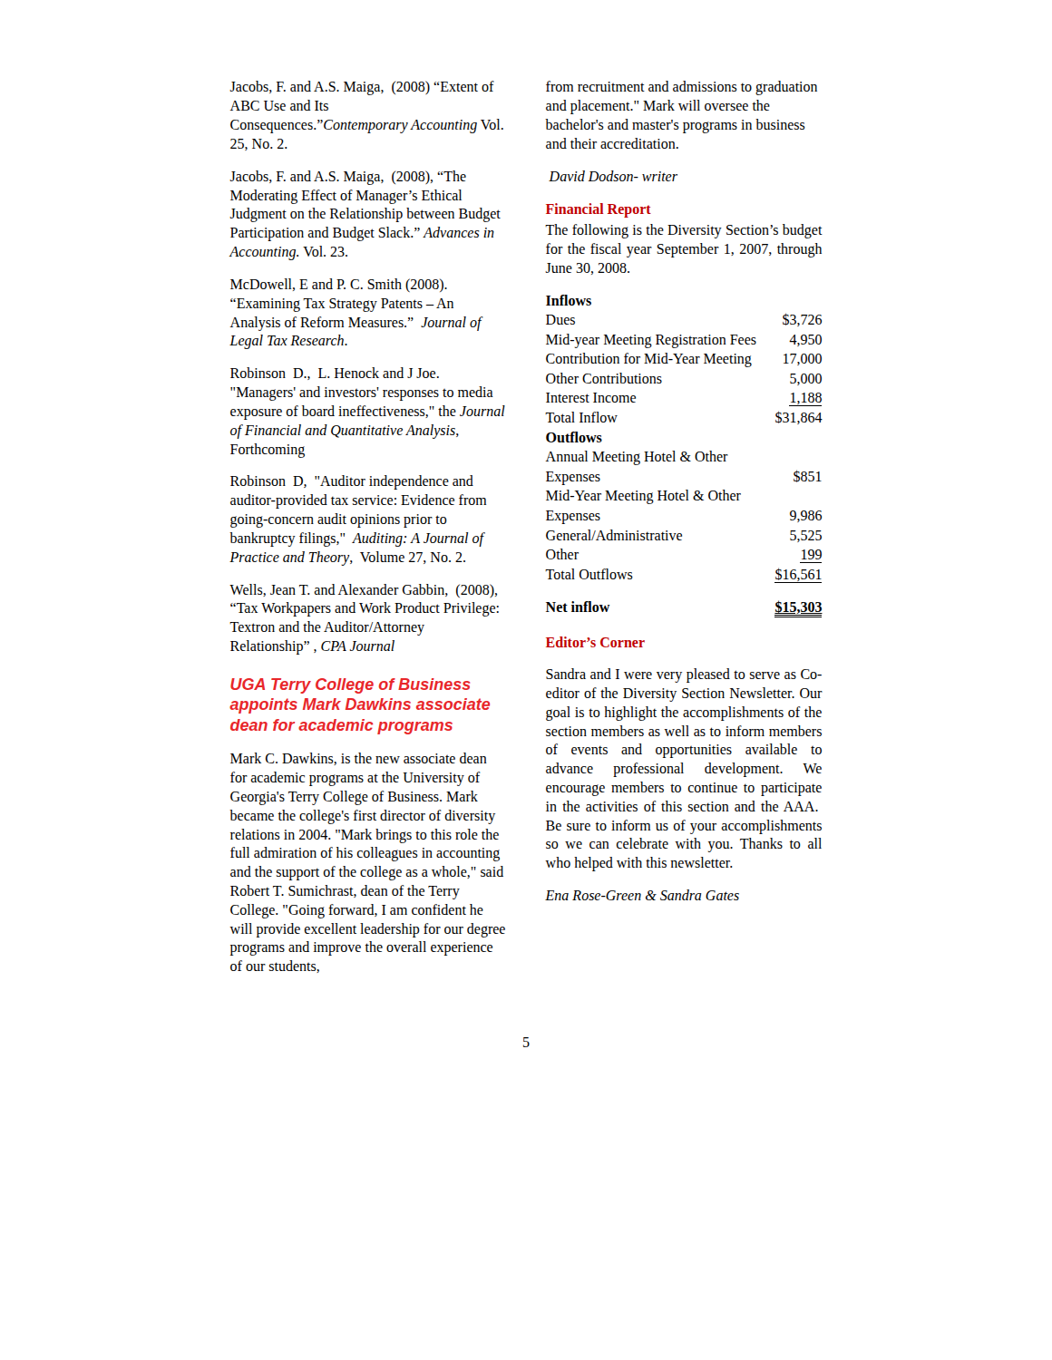Jacobs, F. and A.S. Maiga, (2008) “Extent of ABC Use and Its Consequences.”Contemporary Accounting Vol. 25, No. 2.
Jacobs, F. and A.S. Maiga, (2008), “The Moderating Effect of Manager’s Ethical Judgment on the Relationship between Budget Participation and Budget Slack.” Advances in Accounting. Vol. 23.
McDowell, E and P. C. Smith (2008). “Examining Tax Strategy Patents – An Analysis of Reform Measures.” Journal of Legal Tax Research.
Robinson D., L. Henock and J Joe. "Managers' and investors' responses to media exposure of board ineffectiveness," the Journal of Financial and Quantitative Analysis, Forthcoming
Robinson D, "Auditor independence and auditor-provided tax service: Evidence from going-concern audit opinions prior to bankruptcy filings," Auditing: A Journal of Practice and Theory, Volume 27, No. 2.
Wells, Jean T. and Alexander Gabbin, (2008), “Tax Workpapers and Work Product Privilege: Textron and the Auditor/Attorney Relationship” , CPA Journal
UGA Terry College of Business appoints Mark Dawkins associate dean for academic programs
Mark C. Dawkins, is the new associate dean for academic programs at the University of Georgia's Terry College of Business. Mark became the college's first director of diversity relations in 2004. "Mark brings to this role the full admiration of his colleagues in accounting and the support of the college as a whole," said Robert T. Sumichrast, dean of the Terry College. "Going forward, I am confident he will provide excellent leadership for our degree programs and improve the overall experience of our students,
from recruitment and admissions to graduation and placement." Mark will oversee the bachelor's and master's programs in business and their accreditation.
David Dodson- writer
Financial Report
The following is the Diversity Section’s budget for the fiscal year September 1, 2007, through June 30, 2008.
| Inflows | |
| Dues | $3,726 |
| Mid-year Meeting Registration Fees | 4,950 |
| Contribution for Mid-Year Meeting | 17,000 |
| Other Contributions | 5,000 |
| Interest Income | 1,188 |
| Total Inflow | $31,864 |
| Outflows | |
| Annual Meeting Hotel & Other | |
| Expenses | $851 |
| Mid-Year Meeting Hotel & Other | |
| Expenses | 9,986 |
| General/Administrative | 5,525 |
| Other | 199 |
| Total Outflows | $16,561 |
| Net inflow | $15,303 |
Editor’s Corner
Sandra and I were very pleased to serve as Co-editor of the Diversity Section Newsletter. Our goal is to highlight the accomplishments of the section members as well as to inform members of events and opportunities available to advance professional development. We encourage members to continue to participate in the activities of this section and the AAA. Be sure to inform us of your accomplishments so we can celebrate with you. Thanks to all who helped with this newsletter.
Ena Rose-Green & Sandra Gates
5